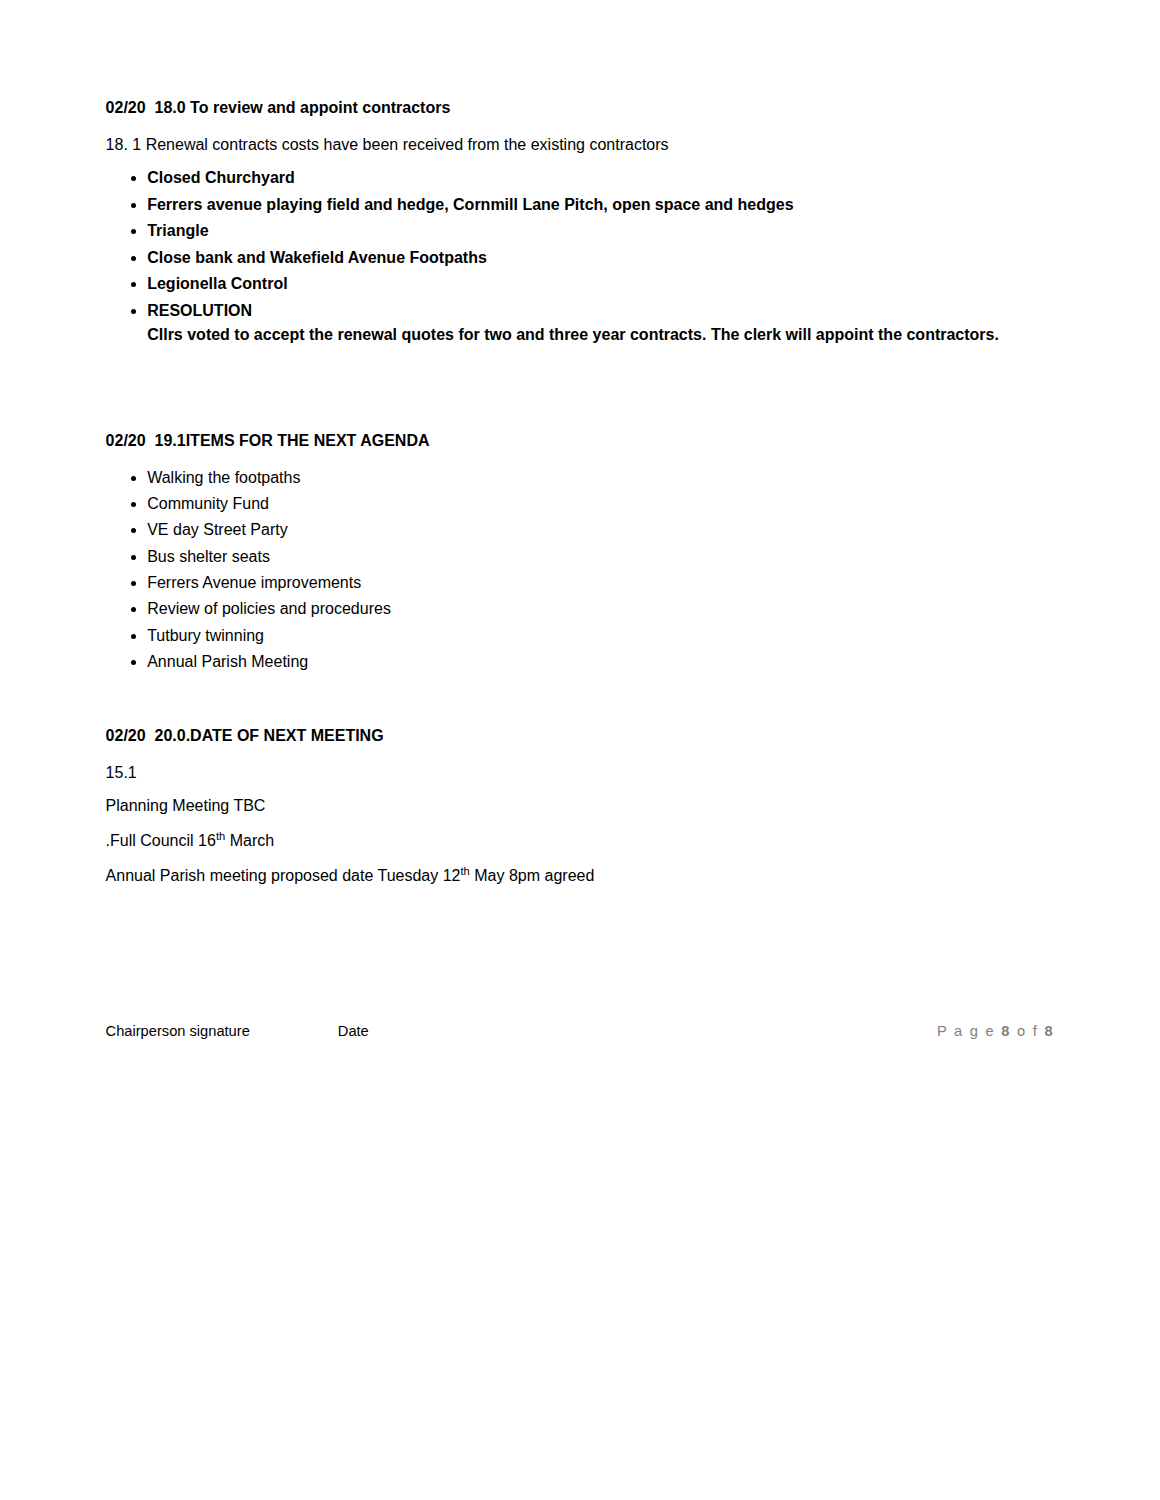02/20 18.0 To review and appoint contractors
18. 1 Renewal contracts costs have been received from the existing contractors
Closed Churchyard
Ferrers avenue playing field and hedge, Cornmill Lane Pitch, open space and hedges
Triangle
Close bank and Wakefield Avenue Footpaths
Legionella Control
RESOLUTION
Cllrs voted to accept the renewal quotes for two and three year contracts. The clerk will appoint the contractors.
02/20 19.1ITEMS FOR THE NEXT AGENDA
Walking the footpaths
Community Fund
VE day Street Party
Bus shelter seats
Ferrers Avenue improvements
Review of policies and procedures
Tutbury twinning
Annual Parish Meeting
02/20 20.0.DATE OF NEXT MEETING
15.1
Planning Meeting TBC
.Full Council 16th March
Annual Parish meeting proposed date Tuesday 12th May 8pm agreed
Chairperson signature Date P a g e 8 o f 8